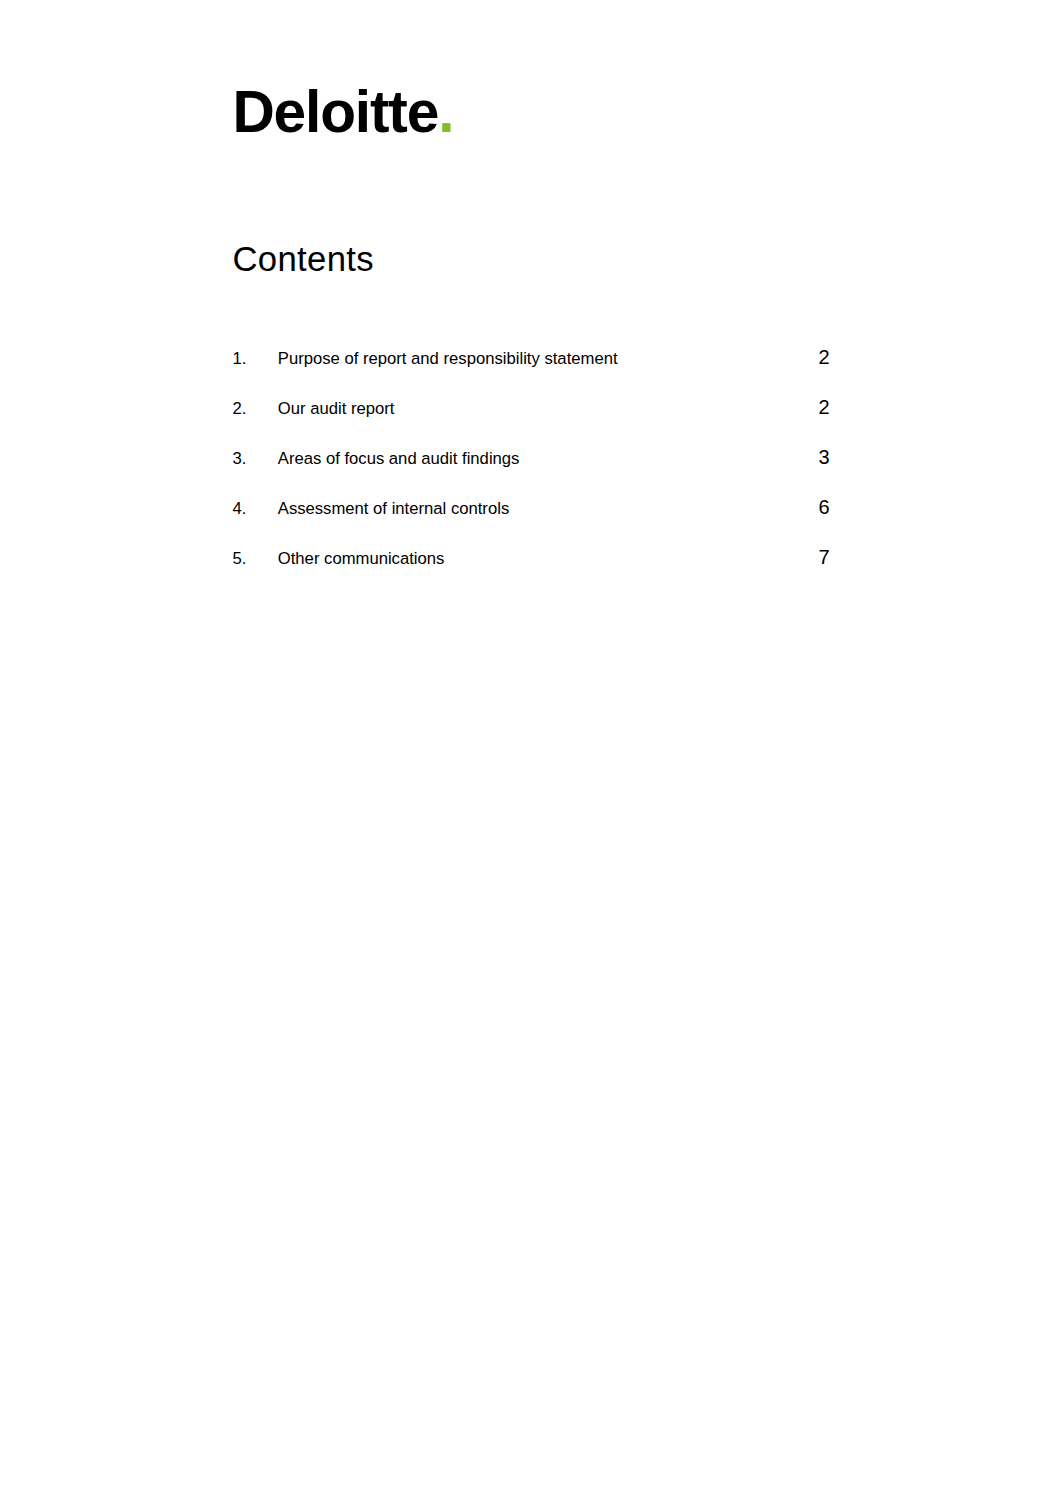Deloitte.
Contents
| 1. | Purpose of report and responsibility statement | 2 |
| 2. | Our audit report | 2 |
| 3. | Areas of focus and audit findings | 3 |
| 4. | Assessment of internal controls | 6 |
| 5. | Other communications | 7 |